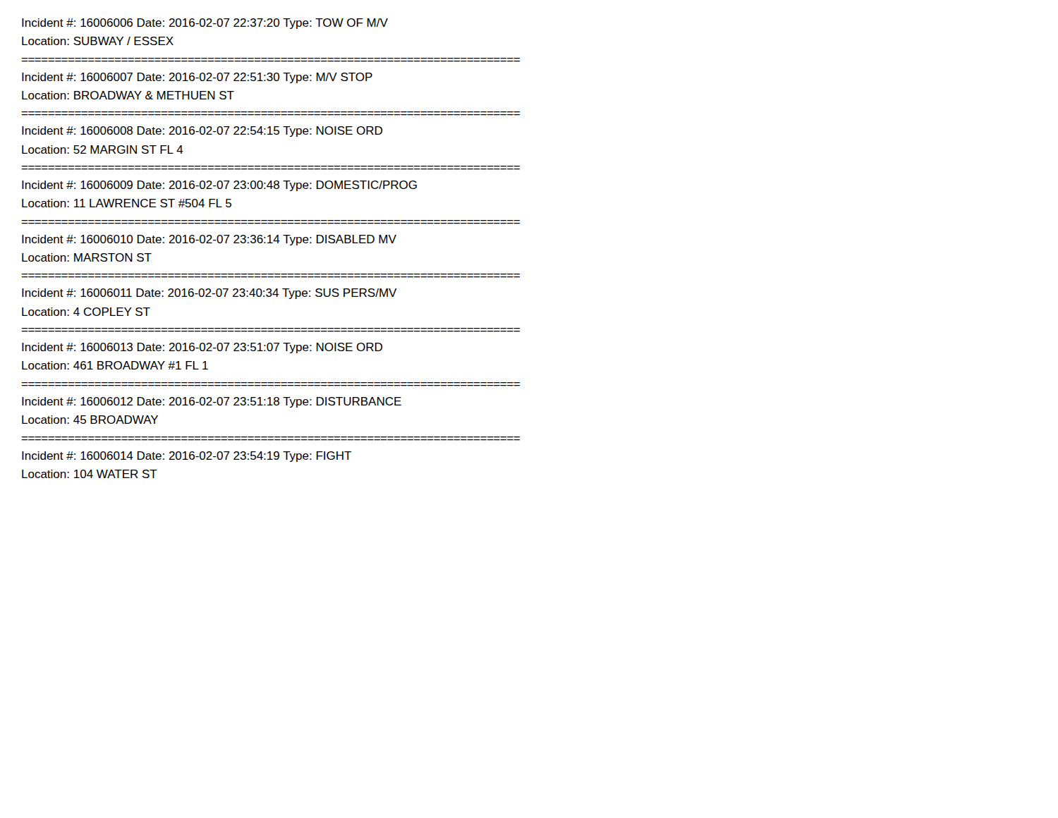Incident #: 16006006 Date: 2016-02-07 22:37:20 Type: TOW OF M/V
Location: SUBWAY / ESSEX
===========================================================================
Incident #: 16006007 Date: 2016-02-07 22:51:30 Type: M/V STOP
Location: BROADWAY & METHUEN ST
===========================================================================
Incident #: 16006008 Date: 2016-02-07 22:54:15 Type: NOISE ORD
Location: 52 MARGIN ST FL 4
===========================================================================
Incident #: 16006009 Date: 2016-02-07 23:00:48 Type: DOMESTIC/PROG
Location: 11 LAWRENCE ST #504 FL 5
===========================================================================
Incident #: 16006010 Date: 2016-02-07 23:36:14 Type: DISABLED MV
Location: MARSTON ST
===========================================================================
Incident #: 16006011 Date: 2016-02-07 23:40:34 Type: SUS PERS/MV
Location: 4 COPLEY ST
===========================================================================
Incident #: 16006013 Date: 2016-02-07 23:51:07 Type: NOISE ORD
Location: 461 BROADWAY #1 FL 1
===========================================================================
Incident #: 16006012 Date: 2016-02-07 23:51:18 Type: DISTURBANCE
Location: 45 BROADWAY
===========================================================================
Incident #: 16006014 Date: 2016-02-07 23:54:19 Type: FIGHT
Location: 104 WATER ST